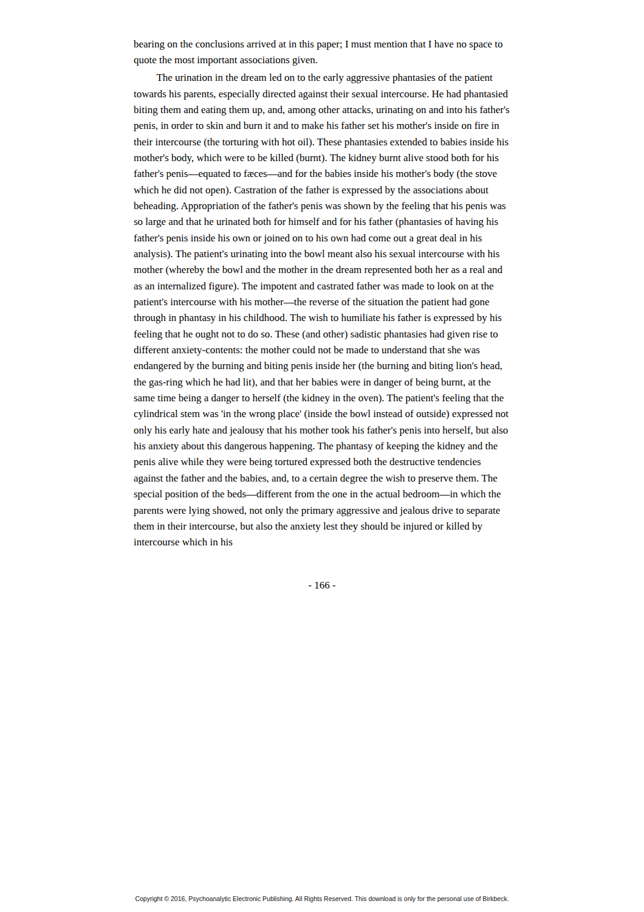bearing on the conclusions arrived at in this paper; I must mention that I have no space to quote the most important associations given.
The urination in the dream led on to the early aggressive phantasies of the patient towards his parents, especially directed against their sexual intercourse. He had phantasied biting them and eating them up, and, among other attacks, urinating on and into his father's penis, in order to skin and burn it and to make his father set his mother's inside on fire in their intercourse (the torturing with hot oil). These phantasies extended to babies inside his mother's body, which were to be killed (burnt). The kidney burnt alive stood both for his father's penis—equated to fæces—and for the babies inside his mother's body (the stove which he did not open). Castration of the father is expressed by the associations about beheading. Appropriation of the father's penis was shown by the feeling that his penis was so large and that he urinated both for himself and for his father (phantasies of having his father's penis inside his own or joined on to his own had come out a great deal in his analysis). The patient's urinating into the bowl meant also his sexual intercourse with his mother (whereby the bowl and the mother in the dream represented both her as a real and as an internalized figure). The impotent and castrated father was made to look on at the patient's intercourse with his mother—the reverse of the situation the patient had gone through in phantasy in his childhood. The wish to humiliate his father is expressed by his feeling that he ought not to do so. These (and other) sadistic phantasies had given rise to different anxiety-contents: the mother could not be made to understand that she was endangered by the burning and biting penis inside her (the burning and biting lion's head, the gas-ring which he had lit), and that her babies were in danger of being burnt, at the same time being a danger to herself (the kidney in the oven). The patient's feeling that the cylindrical stem was 'in the wrong place' (inside the bowl instead of outside) expressed not only his early hate and jealousy that his mother took his father's penis into herself, but also his anxiety about this dangerous happening. The phantasy of keeping the kidney and the penis alive while they were being tortured expressed both the destructive tendencies against the father and the babies, and, to a certain degree the wish to preserve them. The special position of the beds—different from the one in the actual bedroom—in which the parents were lying showed, not only the primary aggressive and jealous drive to separate them in their intercourse, but also the anxiety lest they should be injured or killed by intercourse which in his
- 166 -
Copyright © 2016, Psychoanalytic Electronic Publishing. All Rights Reserved. This download is only for the personal use of Birkbeck.